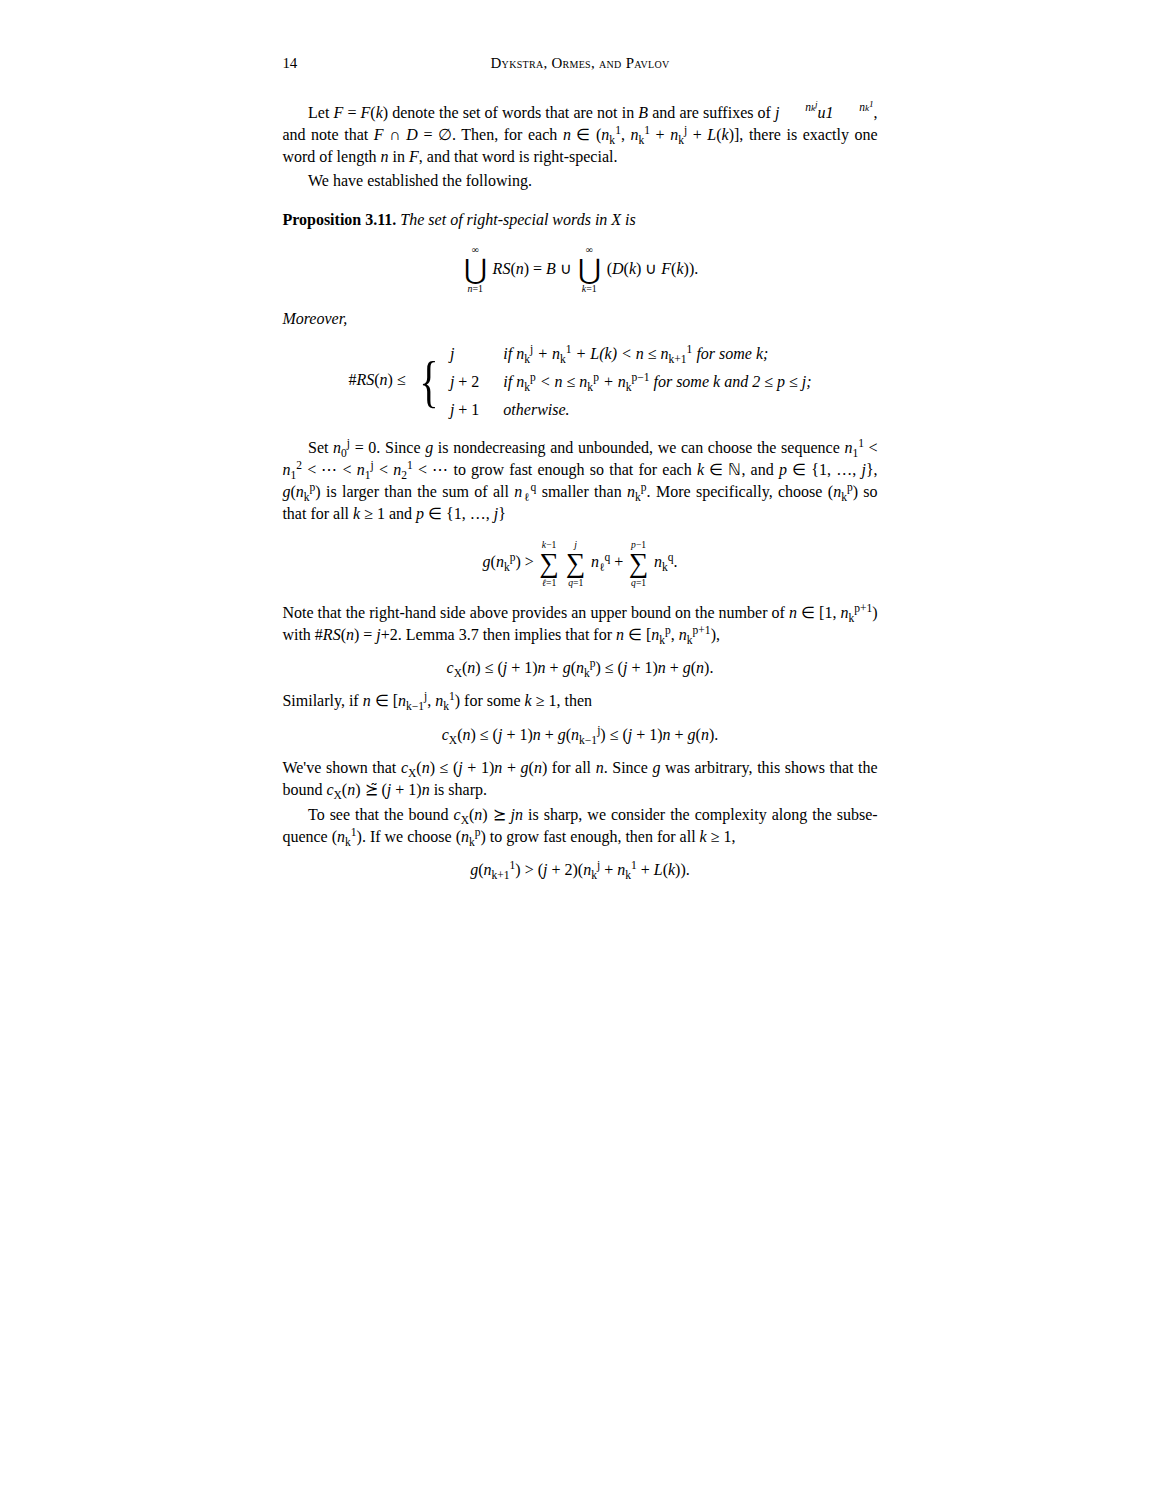14 Dykstra, Ormes, and Pavlov
Let F = F(k) denote the set of words that are not in B and are suffixes of jnkju1nk 1, and note that F ∩ D = ∅. Then, for each n ∈ (nk1, nk1 + nkj + L(k)], there is exactly one word of length n in F, and that word is right-special.
We have established the following.
Proposition 3.11. The set of right-special words in X is
∞⋃n=1 RS(n) = B ∪ ∞⋃k=1 (D(k) ∪ F(k)).
Moreover,
#RS(n) ≤ {
| j | if n k j + n k 1 + L ( k ) < n ≤ n k+1 1 for some k ; |
| j + 2 | if n k p < n ≤ n k p + n k p−1 for some k and 2 ≤ p ≤ j ; |
| j + 1 | otherwise. |
Set n0j = 0. Since g is nondecreasing and unbounded, we can choose the sequence n11 < n12 < ⋯ < n1j < n21 < ⋯ to grow fast enough so that for each k ∈ ℕ, and p ∈ {1, …, j}, g(nkp) is larger than the sum of all nℓq smaller than nkp. More specifically, choose (nkp) so that for all k ≥ 1 and p ∈ {1, …, j}
g(nkp) > k−1∑ℓ=1 j∑q=1 nℓq + p−1∑q=1 nkq.
Note that the right-hand side above provides an upper bound on the number of n ∈ [1, nkp+1) with #RS(n) = j+2. Lemma 3.7 then implies that for n ∈ [nkp, nkp+1),
cX(n) ≤ (j + 1)n + g(nkp) ≤ (j + 1)n + g(n).
Similarly, if n ∈ [nk−1j, nk1) for some k ≥ 1, then
cX(n) ≤ (j + 1)n + g(nk−1j) ≤ (j + 1)n + g(n).
We've shown that cX(n) ≤ (j + 1)n + g(n) for all n. Since g was arbitrary, this shows that the bound cX(n) ⪰̃ (j + 1)n is sharp.
To see that the bound cX(n) ⪰ jn is sharp, we consider the complexity along the subsequence (nk1). If we choose (nkp) to grow fast enough, then for all k ≥ 1,
g(nk+11) > (j + 2)(nkj + nk1 + L(k)).